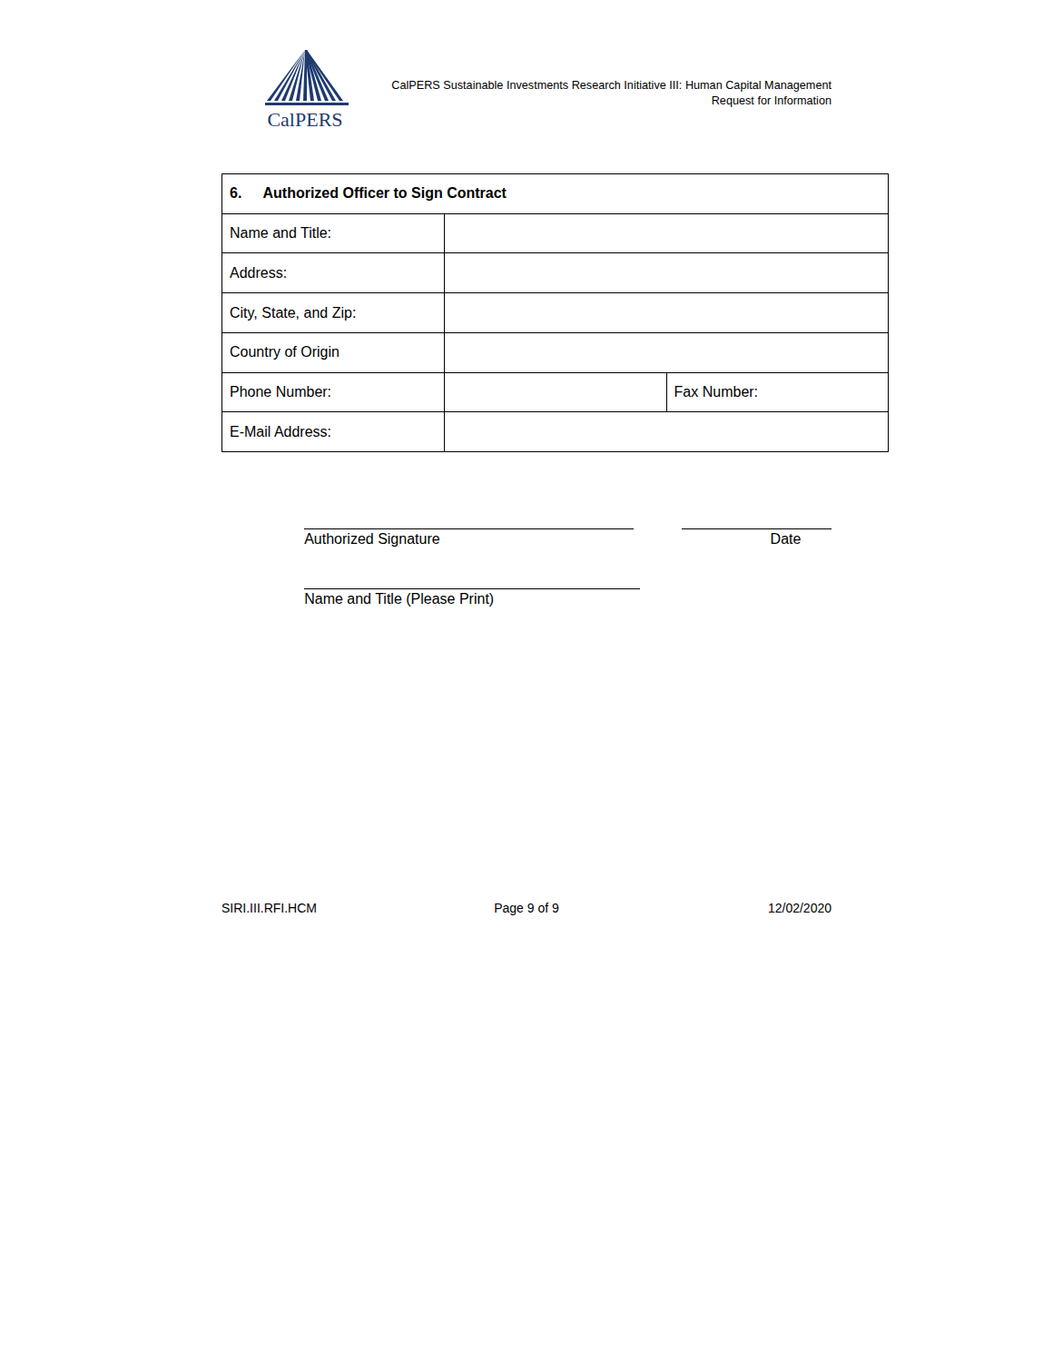CalPERS
CalPERS Sustainable Investments Research Initiative III: Human Capital Management
Request for Information
| 6. Authorized Officer to Sign Contract |
| Name and Title: | |
| Address: | |
| City, State, and Zip: | |
| Country of Origin | |
| Phone Number: | | Fax Number: |
| E-Mail Address: | |
Authorized Signature
Date
Name and Title (Please Print)
SIRI.III.RFI.HCM
Page 9 of 9
12/02/2020